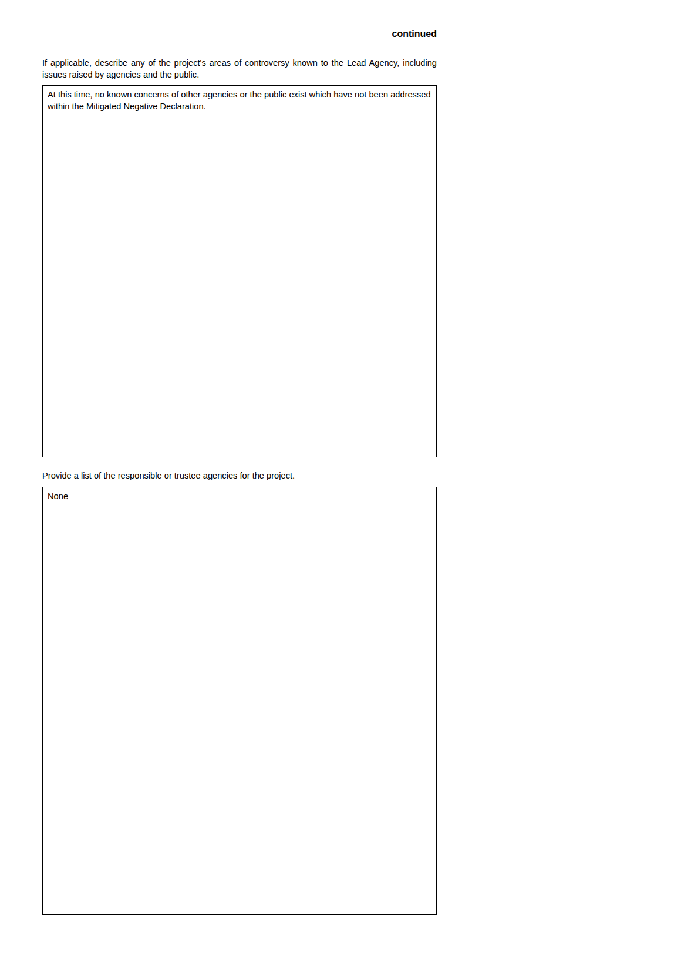continued
If applicable, describe any of the project's areas of controversy known to the Lead Agency, including issues raised by agencies and the public.
At this time, no known concerns of other agencies or the public exist which have not been addressed within the Mitigated Negative Declaration.
Provide a list of the responsible or trustee agencies for the project.
None